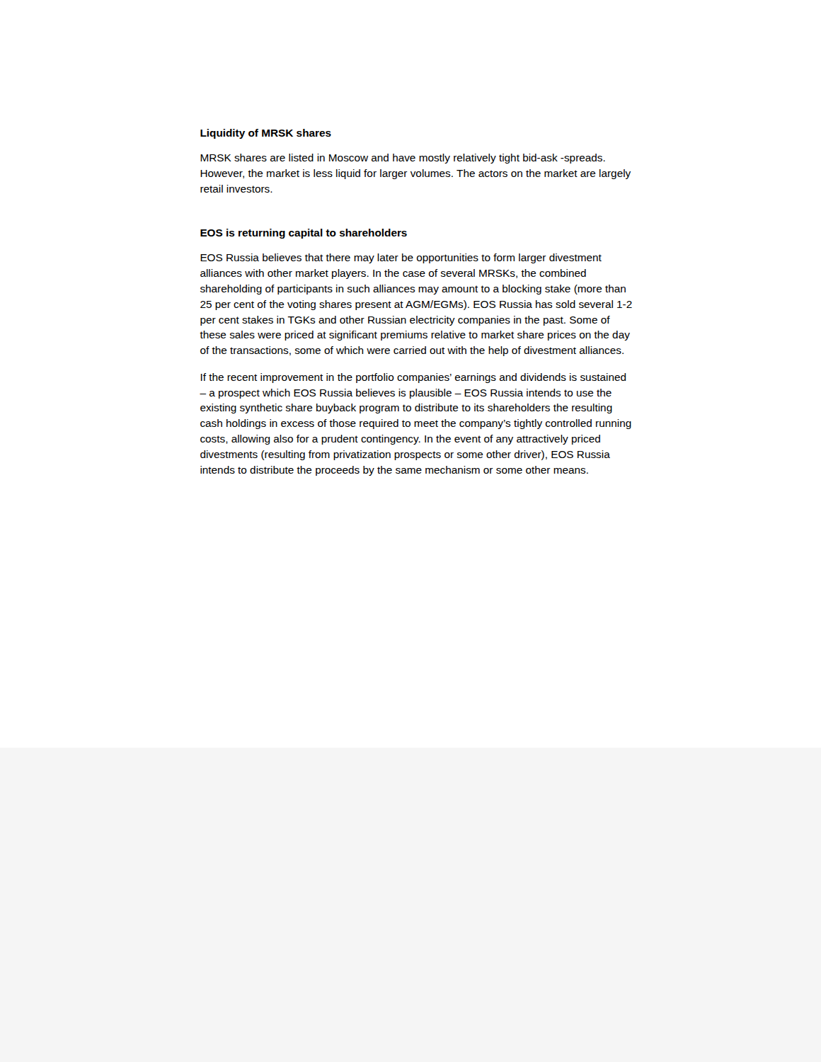Liquidity of MRSK shares
MRSK shares are listed in Moscow and have mostly relatively tight bid-ask -spreads. However, the market is less liquid for larger volumes. The actors on the market are largely retail investors.
EOS is returning capital to shareholders
EOS Russia believes that there may later be opportunities to form larger divestment alliances with other market players. In the case of several MRSKs, the combined shareholding of participants in such alliances may amount to a blocking stake (more than 25 per cent of the voting shares present at AGM/EGMs). EOS Russia has sold several 1-2 per cent stakes in TGKs and other Russian electricity companies in the past. Some of these sales were priced at significant premiums relative to market share prices on the day of the transactions, some of which were carried out with the help of divestment alliances.
If the recent improvement in the portfolio companies’ earnings and dividends is sustained – a prospect which EOS Russia believes is plausible – EOS Russia intends to use the existing synthetic share buyback program to distribute to its shareholders the resulting cash holdings in excess of those required to meet the company’s tightly controlled running costs, allowing also for a prudent contingency. In the event of any attractively priced divestments (resulting from privatization prospects or some other driver), EOS Russia intends to distribute the proceeds by the same mechanism or some other means.